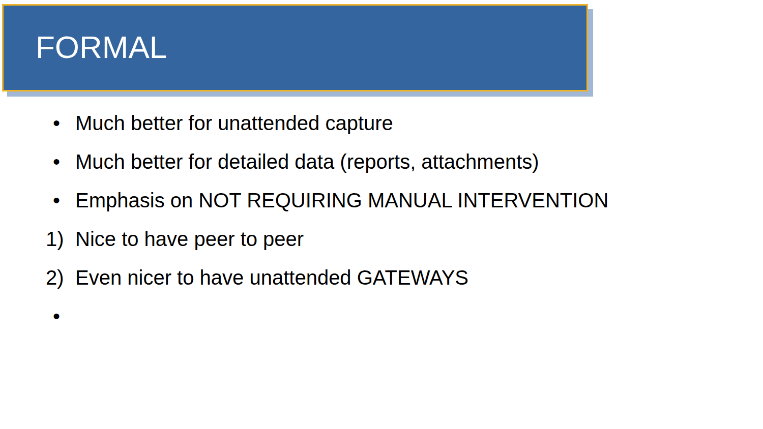FORMAL
Much better for unattended capture
Much better for detailed data (reports, attachments)
Emphasis on NOT REQUIRING MANUAL INTERVENTION
Nice to have peer to peer
Even nicer to have unattended GATEWAYS